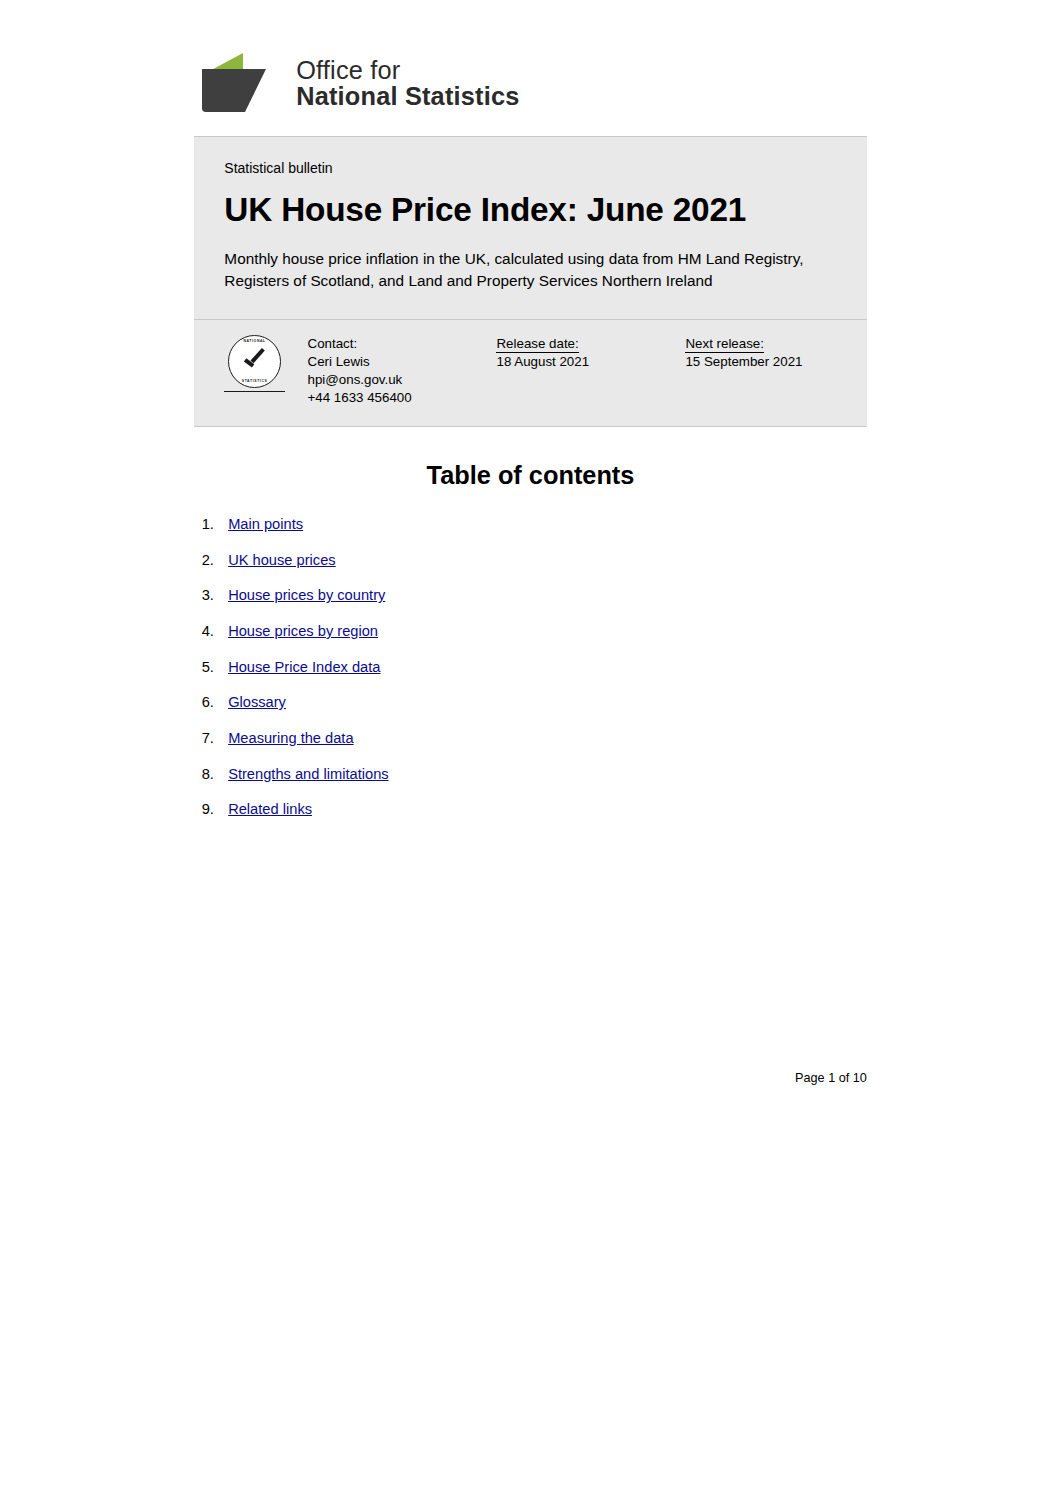Office for
National Statistics
Statistical bulletin
UK House Price Index: June 2021
Monthly house price inflation in the UK, calculated using data from HM Land Registry, Registers of Scotland, and Land and Property Services Northern Ireland
NATIONAL
STATISTICS
Contact:
Ceri Lewis
hpi@ons.gov.uk
+44 1633 456400
Release date:
18 August 2021
Next release:
15 September 2021
Table of contents
Main points
UK house prices
House prices by country
House prices by region
House Price Index data
Glossary
Measuring the data
Strengths and limitations
Related links
Page 1 of 10